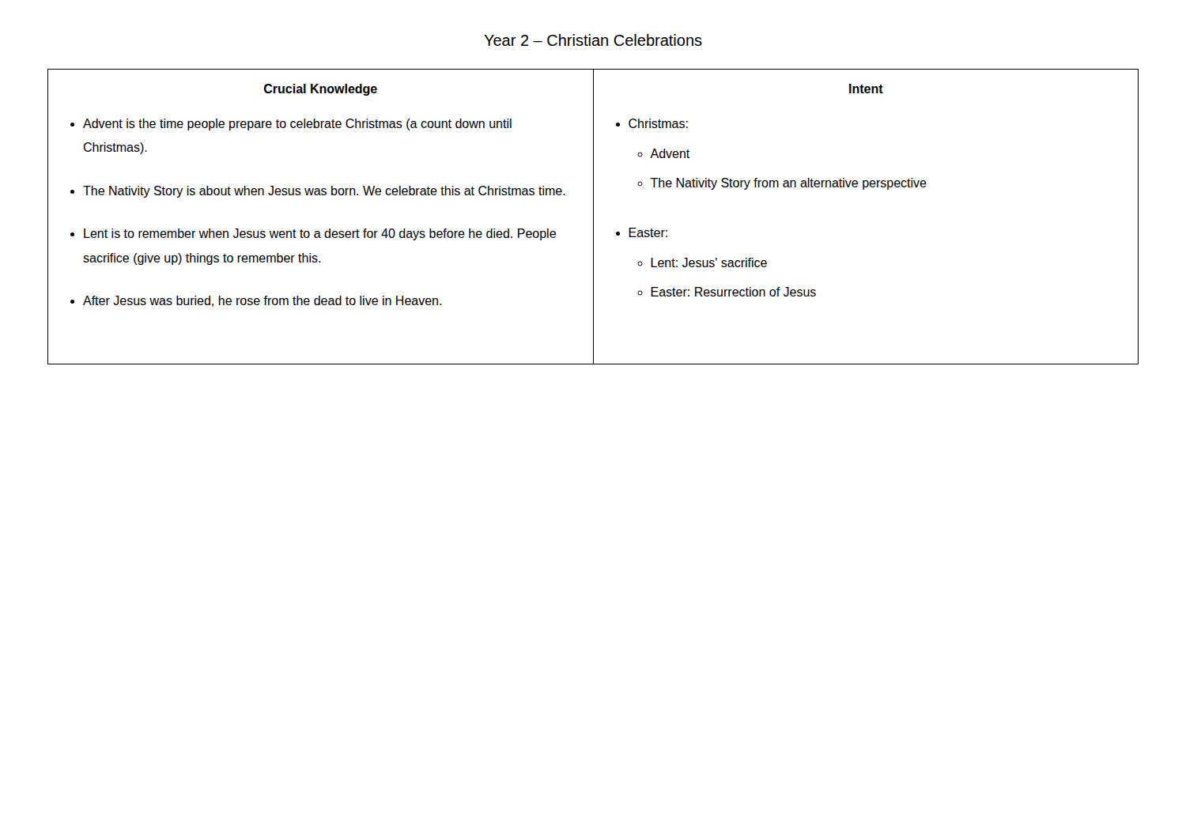Year 2 – Christian Celebrations
| Crucial Knowledge Advent is the time people prepare to celebrate Christmas (a count down until Christmas). The Nativity Story is about when Jesus was born. We celebrate this at Christmas time. Lent is to remember when Jesus went to a desert for 40 days before he died. People sacrifice (give up) things to remember this. After Jesus was buried, he rose from the dead to live in Heaven. | Intent Christmas: Advent The Nativity Story from an alternative perspective Easter: Lent: Jesus' sacrifice Easter: Resurrection of Jesus |